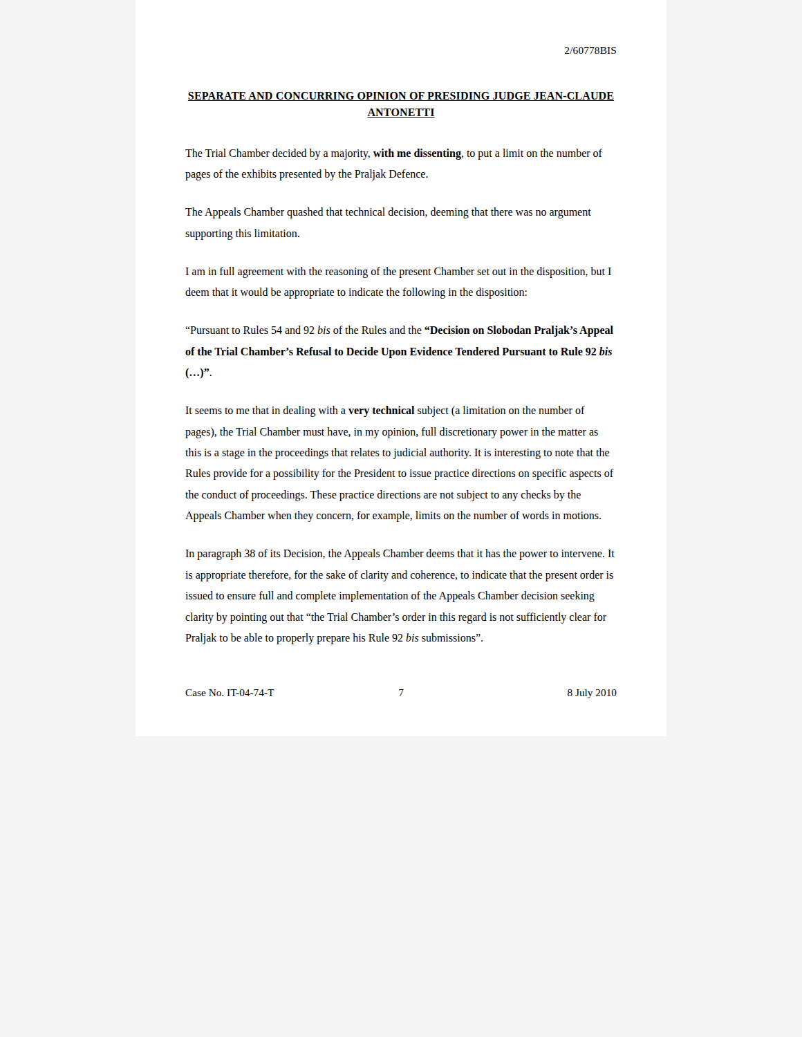2/60778BIS
Separate and Concurring Opinion of Presiding Judge Jean-Claude Antonetti
The Trial Chamber decided by a majority, with me dissenting, to put a limit on the number of pages of the exhibits presented by the Praljak Defence.
The Appeals Chamber quashed that technical decision, deeming that there was no argument supporting this limitation.
I am in full agreement with the reasoning of the present Chamber set out in the disposition, but I deem that it would be appropriate to indicate the following in the disposition:
“Pursuant to Rules 54 and 92 bis of the Rules and the “Decision on Slobodan Praljak’s Appeal of the Trial Chamber’s Refusal to Decide Upon Evidence Tendered Pursuant to Rule 92 bis (…)”.
It seems to me that in dealing with a very technical subject (a limitation on the number of pages), the Trial Chamber must have, in my opinion, full discretionary power in the matter as this is a stage in the proceedings that relates to judicial authority. It is interesting to note that the Rules provide for a possibility for the President to issue practice directions on specific aspects of the conduct of proceedings. These practice directions are not subject to any checks by the Appeals Chamber when they concern, for example, limits on the number of words in motions.
In paragraph 38 of its Decision, the Appeals Chamber deems that it has the power to intervene. It is appropriate therefore, for the sake of clarity and coherence, to indicate that the present order is issued to ensure full and complete implementation of the Appeals Chamber decision seeking clarity by pointing out that “the Trial Chamber’s order in this regard is not sufficiently clear for Praljak to be able to properly prepare his Rule 92 bis submissions”.
Case No. IT-04-74-T 7 8 July 2010